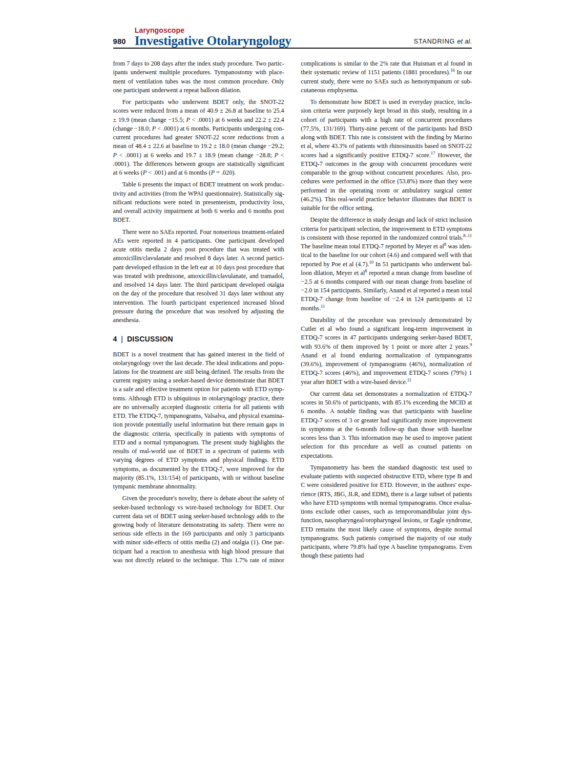980
Laryngoscope Investigative Otolaryngology
Standring et al.
from 7 days to 208 days after the index study procedure. Two participants underwent multiple procedures. Tympanostomy with placement of ventilation tubes was the most common procedure. Only one participant underwent a repeat balloon dilation.
For participants who underwent BDET only, the SNOT-22 scores were reduced from a mean of 40.9 ± 26.8 at baseline to 25.4 ± 19.9 (mean change −15.5; P < .0001) at 6 weeks and 22.2 ± 22.4 (change −18.0; P < .0001) at 6 months. Participants undergoing concurrent procedures had greater SNOT-22 score reductions from a mean of 48.4 ± 22.6 at baseline to 19.2 ± 18.0 (mean change −29.2; P < .0001) at 6 weeks and 19.7 ± 18.9 (mean change −28.8; P < .0001). The differences between groups are statistically significant at 6 weeks (P < .001) and at 6 months (P = .020).
Table 6 presents the impact of BDET treatment on work productivity and activities (from the WPAI questionnaire). Statistically significant reductions were noted in presenteeism, productivity loss, and overall activity impairment at both 6 weeks and 6 months post BDET.
There were no SAEs reported. Four nonserious treatment-related AEs were reported in 4 participants. One participant developed acute otitis media 2 days post procedure that was treated with amoxicillin/clavulanate and resolved 8 days later. A second participant developed effusion in the left ear at 10 days post procedure that was treated with prednisone, amoxicillin/clavulanate, and tramadol, and resolved 14 days later. The third participant developed otalgia on the day of the procedure that resolved 31 days later without any intervention. The fourth participant experienced increased blood pressure during the procedure that was resolved by adjusting the anesthesia.
4|DISCUSSION
BDET is a novel treatment that has gained interest in the field of otolaryngology over the last decade. The ideal indications and populations for the treatment are still being defined. The results from the current registry using a seeker-based device demonstrate that BDET is a safe and effective treatment option for patients with ETD symptoms. Although ETD is ubiquitous in otolaryngology practice, there are no universally accepted diagnostic criteria for all patients with ETD. The ETDQ-7, tympanograms, Valsalva, and physical examination provide potentially useful information but there remain gaps in the diagnostic criteria, specifically in patients with symptoms of ETD and a normal tympanogram. The present study highlights the results of real-world use of BDET in a spectrum of patients with varying degrees of ETD symptoms and physical findings. ETD symptoms, as documented by the ETDQ-7, were improved for the majority (85.1%, 131/154) of participants, with or without baseline tympanic membrane abnormality.
Given the procedure's novelty, there is debate about the safety of seeker-based technology vs wire-based technology for BDET. Our current data set of BDET using seeker-based technology adds to the growing body of literature demonstrating its safety. There were no serious side effects in the 169 participants and only 3 participants with minor side-effects of otitis media (2) and otalgia (1). One participant had a reaction to anesthesia with high blood pressure that was not directly related to the technique. This 1.7% rate of minor complications is similar to the 2% rate that Huisman et al found in their systematic review of 1151 patients (1881 procedures).16 In our current study, there were no SAEs such as hemotympanum or subcutaneous emphysema.
To demonstrate how BDET is used in everyday practice, inclusion criteria were purposely kept broad in this study, resulting in a cohort of participants with a high rate of concurrent procedures (77.5%, 131/169). Thirty-nine percent of the participants had BSD along with BDET. This rate is consistent with the finding by Marino et al, where 43.3% of patients with rhinosinusitis based on SNOT-22 scores had a significantly positive ETDQ-7 score.17 However, the ETDQ-7 outcomes in the group with concurrent procedures were comparable to the group without concurrent procedures. Also, procedures were performed in the office (53.8%) more than they were performed in the operating room or ambulatory surgical center (46.2%). This real-world practice behavior illustrates that BDET is suitable for the office setting.
Despite the difference in study design and lack of strict inclusion criteria for participant selection, the improvement in ETD symptoms is consistent with those reported in the randomized control trials.8–11 The baseline mean total ETDQ-7 reported by Meyer et al8 was identical to the baseline for our cohort (4.6) and compared well with that reported by Poe et al (4.7).10 In 51 participants who underwent balloon dilation, Meyer et al8 reported a mean change from baseline of −2.5 at 6 months compared with our mean change from baseline of −2.0 in 154 participants. Similarly, Anand et al reported a mean total ETDQ-7 change from baseline of −2.4 in 124 participants at 12 months.11
Durability of the procedure was previously demonstrated by Cutler et al who found a significant long-term improvement in ETDQ-7 scores in 47 participants undergoing seeker-based BDET, with 93.6% of them improved by 1 point or more after 2 years.9 Anand et al found enduring normalization of tympanograms (39.6%), improvement of tympanograms (46%), normalization of ETDQ-7 scores (46%), and improvement ETDQ-7 scores (79%) 1 year after BDET with a wire-based device.11
Our current data set demonstrates a normalization of ETDQ-7 scores in 50.6% of participants, with 85.1% exceeding the MCID at 6 months. A notable finding was that participants with baseline ETDQ-7 scores of 3 or greater had significantly more improvement in symptoms at the 6-month follow-up than those with baseline scores less than 3. This information may be used to improve patient selection for this procedure as well as counsel patients on expectations.
Tympanometry has been the standard diagnostic test used to evaluate patients with suspected obstructive ETD, where type B and C were considered positive for ETD. However, in the authors' experience (RTS, JBG, JLR, and EDM), there is a large subset of patients who have ETD symptoms with normal tympanograms. Once evaluations exclude other causes, such as temporomandibular joint dysfunction, nasopharyngeal/oropharyngeal lesions, or Eagle syndrome, ETD remains the most likely cause of symptoms, despite normal tympanograms. Such patients comprised the majority of our study participants, where 79.8% had type A baseline tympanograms. Even though these patients had